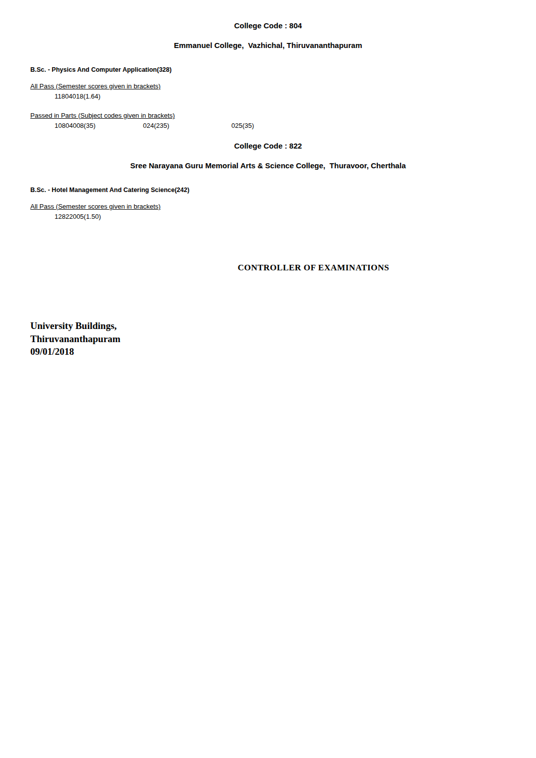College Code : 804
Emmanuel College, Vazhichal, Thiruvananthapuram
B.Sc. - Physics And Computer Application(328)
All Pass (Semester scores given in brackets)
11804018(1.64)
Passed in Parts (Subject codes given in brackets)
10804008(35) 024(235) 025(35)
College Code : 822
Sree Narayana Guru Memorial Arts & Science College, Thuravoor, Cherthala
B.Sc. - Hotel Management And Catering Science(242)
All Pass (Semester scores given in brackets)
12822005(1.50)
CONTROLLER OF EXAMINATIONS
University Buildings,
Thiruvananthapuram
09/01/2018